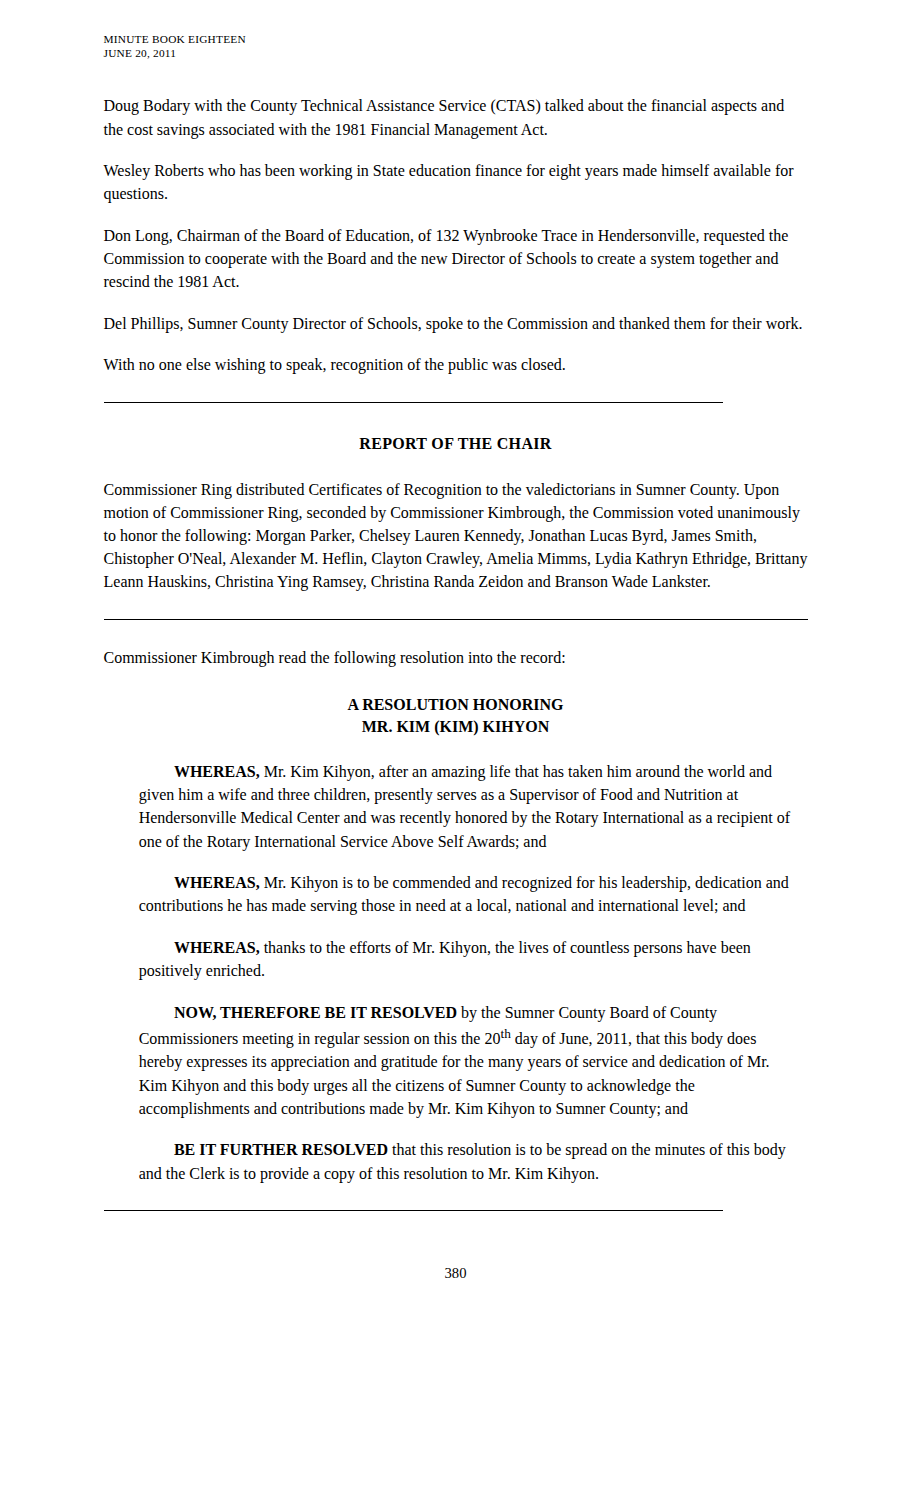MINUTE BOOK EIGHTEEN
JUNE 20, 2011
Doug Bodary with the County Technical Assistance Service (CTAS) talked about the financial aspects and the cost savings associated with the 1981 Financial Management Act.
Wesley Roberts who has been working in State education finance for eight years made himself available for questions.
Don Long, Chairman of the Board of Education, of 132 Wynbrooke Trace in Hendersonville, requested the Commission to cooperate with the Board and the new Director of Schools to create a system together and rescind the 1981 Act.
Del Phillips, Sumner County Director of Schools, spoke to the Commission and thanked them for their work.
With no one else wishing to speak, recognition of the public was closed.
REPORT OF THE CHAIR
Commissioner Ring distributed Certificates of Recognition to the valedictorians in Sumner County. Upon motion of Commissioner Ring, seconded by Commissioner Kimbrough, the Commission voted unanimously to honor the following: Morgan Parker, Chelsey Lauren Kennedy, Jonathan Lucas Byrd, James Smith, Chistopher O'Neal, Alexander M. Heflin, Clayton Crawley, Amelia Mimms, Lydia Kathryn Ethridge, Brittany Leann Hauskins, Christina Ying Ramsey, Christina Randa Zeidon and Branson Wade Lankster.
Commissioner Kimbrough read the following resolution into the record:
A RESOLUTION HONORING
MR. KIM (KIM) KIHYON
WHEREAS, Mr. Kim Kihyon, after an amazing life that has taken him around the world and given him a wife and three children, presently serves as a Supervisor of Food and Nutrition at Hendersonville Medical Center and was recently honored by the Rotary International as a recipient of one of the Rotary International Service Above Self Awards; and
WHEREAS, Mr. Kihyon is to be commended and recognized for his leadership, dedication and contributions he has made serving those in need at a local, national and international level; and
WHEREAS, thanks to the efforts of Mr. Kihyon, the lives of countless persons have been positively enriched.
NOW, THEREFORE BE IT RESOLVED by the Sumner County Board of County Commissioners meeting in regular session on this the 20th day of June, 2011, that this body does hereby expresses its appreciation and gratitude for the many years of service and dedication of Mr. Kim Kihyon and this body urges all the citizens of Sumner County to acknowledge the accomplishments and contributions made by Mr. Kim Kihyon to Sumner County; and
BE IT FURTHER RESOLVED that this resolution is to be spread on the minutes of this body and the Clerk is to provide a copy of this resolution to Mr. Kim Kihyon.
380